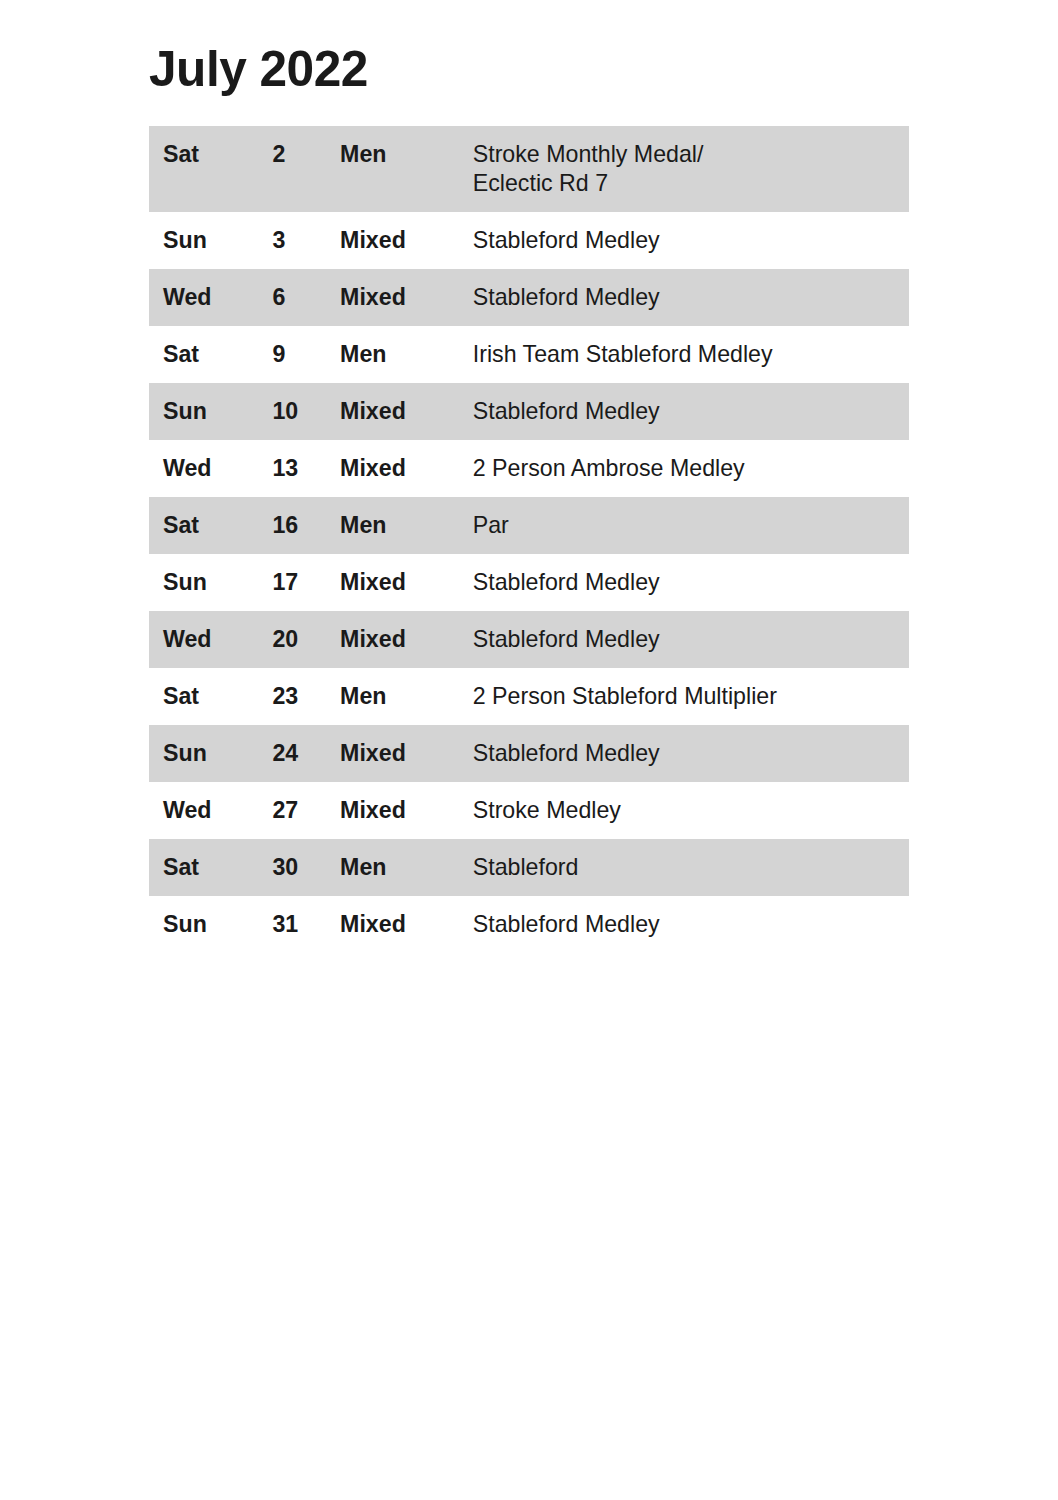July 2022
| Sat | 2 | Men | Stroke Monthly Medal/ Eclectic Rd 7 |
| Sun | 3 | Mixed | Stableford Medley |
| Wed | 6 | Mixed | Stableford Medley |
| Sat | 9 | Men | Irish Team Stableford Medley |
| Sun | 10 | Mixed | Stableford Medley |
| Wed | 13 | Mixed | 2 Person Ambrose Medley |
| Sat | 16 | Men | Par |
| Sun | 17 | Mixed | Stableford Medley |
| Wed | 20 | Mixed | Stableford Medley |
| Sat | 23 | Men | 2 Person Stableford Multiplier |
| Sun | 24 | Mixed | Stableford Medley |
| Wed | 27 | Mixed | Stroke Medley |
| Sat | 30 | Men | Stableford |
| Sun | 31 | Mixed | Stableford Medley |